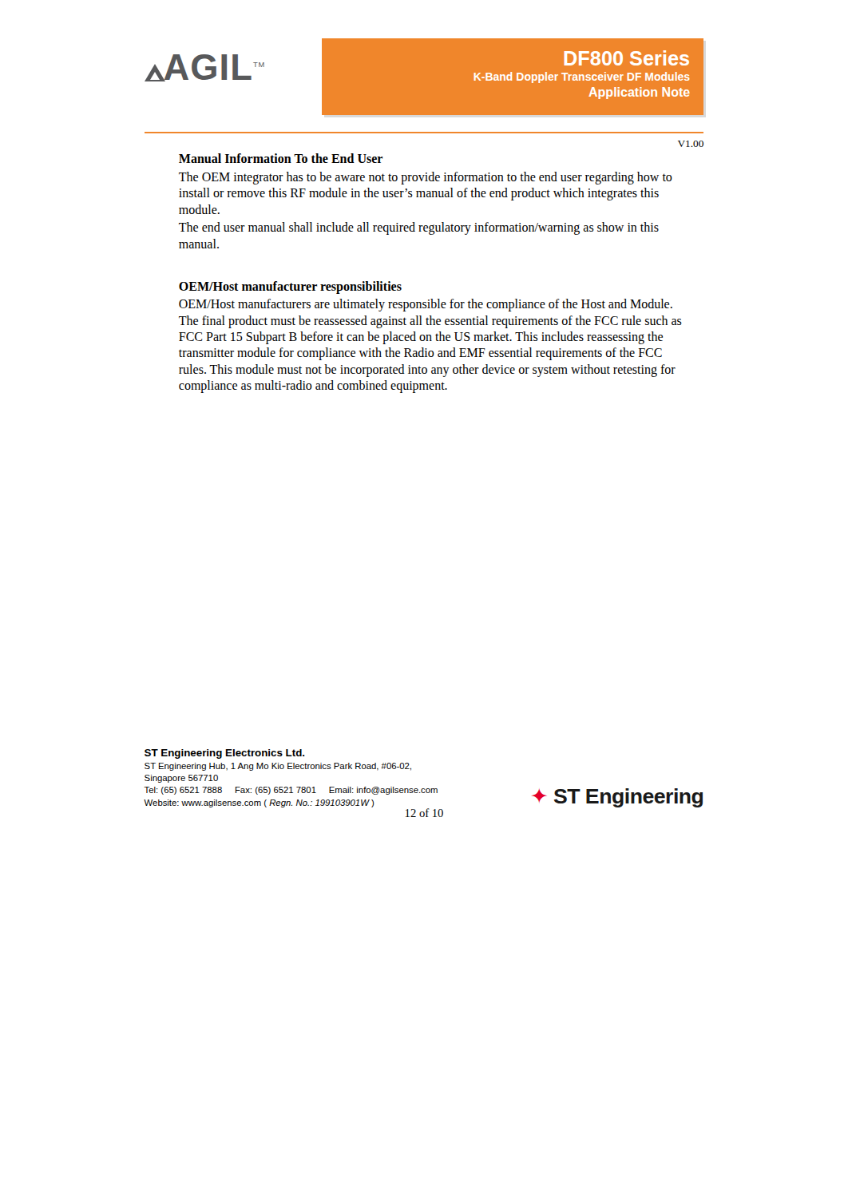AGILTM
DF800 Series
K-Band Doppler Transceiver DF Modules
Application Note
V1.00
Manual Information To the End User
The OEM integrator has to be aware not to provide information to the end user regarding how to install or remove this RF module in the user’s manual of the end product which integrates this module.
The end user manual shall include all required regulatory information/warning as show in this manual.
OEM/Host manufacturer responsibilities
OEM/Host manufacturers are ultimately responsible for the compliance of the Host and Module. The final product must be reassessed against all the essential requirements of the FCC rule such as FCC Part 15 Subpart B before it can be placed on the US market. This includes reassessing the transmitter module for compliance with the Radio and EMF essential requirements of the FCC rules. This module must not be incorporated into any other device or system without retesting for compliance as multi-radio and combined equipment.
ST Engineering Electronics Ltd.
ST Engineering Hub, 1 Ang Mo Kio Electronics Park Road, #06-02,
Singapore 567710
Tel: (65) 6521 7888 Fax: (65) 6521 7801 Email: info@agilsense.com
Website: www.agilsense.com ( Regn. No.: 199103901W )
✦ ST Engineering
12 of 10